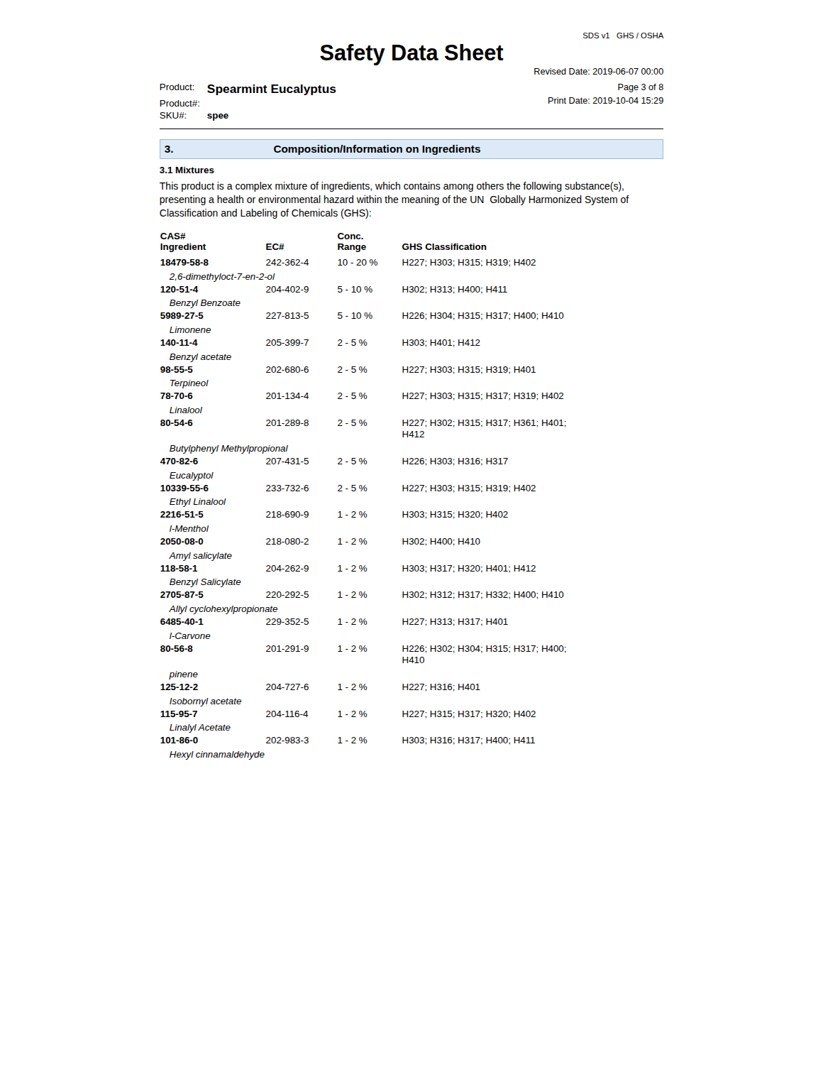SDS v1 GHS / OSHA
Safety Data Sheet
Revised Date: 2019-06-07 00:00
| Product: | Spearmint Eucalyptus |
| Product#: | |
| SKU#: | spee |
Page 3 of 8
Print Date: 2019-10-04 15:29
3. Composition/Information on Ingredients
3.1 Mixtures
This product is a complex mixture of ingredients, which contains among others the following substance(s), presenting a health or environmental hazard within the meaning of the UN Globally Harmonized System of Classification and Labeling of Chemicals (GHS):
| CAS# Ingredient | EC# | Conc. Range | GHS Classification |
| --- | --- | --- | --- |
| 18479-58-8 | 242-362-4 | 10 - 20 % | H227; H303; H315; H319; H402 |
| 2,6-dimethyloct-7-en-2-ol |
| 120-51-4 | 204-402-9 | 5 - 10 % | H302; H313; H400; H411 |
| Benzyl Benzoate |
| 5989-27-5 | 227-813-5 | 5 - 10 % | H226; H304; H315; H317; H400; H410 |
| Limonene |
| 140-11-4 | 205-399-7 | 2 - 5 % | H303; H401; H412 |
| Benzyl acetate |
| 98-55-5 | 202-680-6 | 2 - 5 % | H227; H303; H315; H319; H401 |
| Terpineol |
| 78-70-6 | 201-134-4 | 2 - 5 % | H227; H303; H315; H317; H319; H402 |
| Linalool |
| 80-54-6 | 201-289-8 | 2 - 5 % | H227; H302; H315; H317; H361; H401; H412 |
| Butylphenyl Methylpropional |
| 470-82-6 | 207-431-5 | 2 - 5 % | H226; H303; H316; H317 |
| Eucalyptol |
| 10339-55-6 | 233-732-6 | 2 - 5 % | H227; H303; H315; H319; H402 |
| Ethyl Linalool |
| 2216-51-5 | 218-690-9 | 1 - 2 % | H303; H315; H320; H402 |
| l-Menthol |
| 2050-08-0 | 218-080-2 | 1 - 2 % | H302; H400; H410 |
| Amyl salicylate |
| 118-58-1 | 204-262-9 | 1 - 2 % | H303; H317; H320; H401; H412 |
| Benzyl Salicylate |
| 2705-87-5 | 220-292-5 | 1 - 2 % | H302; H312; H317; H332; H400; H410 |
| Allyl cyclohexylpropionate |
| 6485-40-1 | 229-352-5 | 1 - 2 % | H227; H313; H317; H401 |
| l-Carvone |
| 80-56-8 | 201-291-9 | 1 - 2 % | H226; H302; H304; H315; H317; H400; H410 |
| pinene |
| 125-12-2 | 204-727-6 | 1 - 2 % | H227; H316; H401 |
| Isobornyl acetate |
| 115-95-7 | 204-116-4 | 1 - 2 % | H227; H315; H317; H320; H402 |
| Linalyl Acetate |
| 101-86-0 | 202-983-3 | 1 - 2 % | H303; H316; H317; H400; H411 |
| Hexyl cinnamaldehyde |